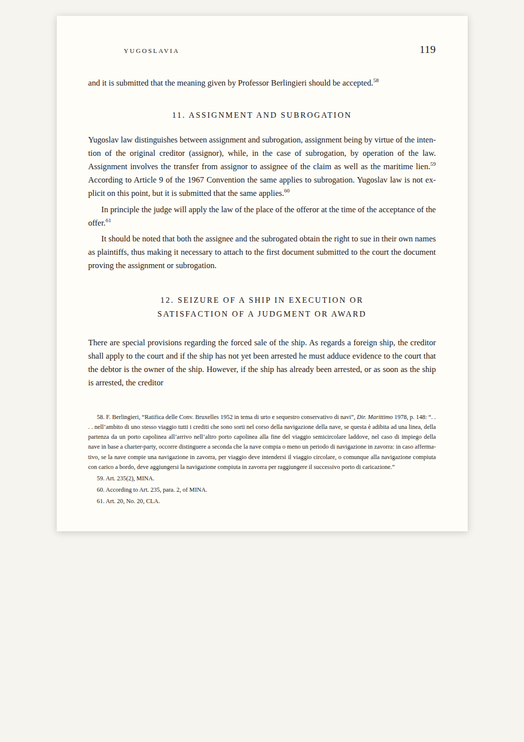Yugoslavia 119
and it is submitted that the meaning given by Professor Berlingieri should be accepted.58
11. Assignment and Subrogation
Yugoslav law distinguishes between assignment and subrogation, assignment being by virtue of the intention of the original creditor (assignor), while, in the case of subrogation, by operation of the law. Assignment involves the transfer from assignor to assignee of the claim as well as the maritime lien.59 According to Article 9 of the 1967 Convention the same applies to subrogation. Yugoslav law is not explicit on this point, but it is submitted that the same applies.60
In principle the judge will apply the law of the place of the offeror at the time of the acceptance of the offer.61
It should be noted that both the assignee and the subrogated obtain the right to sue in their own names as plaintiffs, thus making it necessary to attach to the first document submitted to the court the document proving the assignment or subrogation.
12. Seizure of a Ship in Execution or
Satisfaction of a Judgment or Award
There are special provisions regarding the forced sale of the ship. As regards a foreign ship, the creditor shall apply to the court and if the ship has not yet been arrested he must adduce evidence to the court that the debtor is the owner of the ship. However, if the ship has already been arrested, or as soon as the ship is arrested, the creditor
58. F. Berlingieri, “Ratifica delle Conv. Bruxelles 1952 in tema di urto e sequestro conservativo di navi”, Dir. Marittimo 1978, p. 148: “. . . . nell’ambito di uno stesso viaggio tutti i crediti che sono sorti nel corso della navigazione della nave, se questa è adibita ad una linea, della partenza da un porto capolinea all’arrivo nell’altro porto capolinea alla fine del viaggio semicircolare laddove, nel caso di impiego della nave in base a charter-party, occorre distinguere a seconda che la nave compia o meno un periodo di navigazione in zavorra: in caso affermativo, se la nave compie una navigazione in zavorra, per viaggio deve intendersi il viaggio circolare, o comunque alla navigazione compiuta con carico a bordo, deve aggiungersi la navigazione compiuta in zavorra per raggiungere il successivo porto di caricazione.”
59. Art. 235(2), MINA.
60. According to Art. 235, para. 2, of MINA.
61. Art. 20, No. 20, CLA.